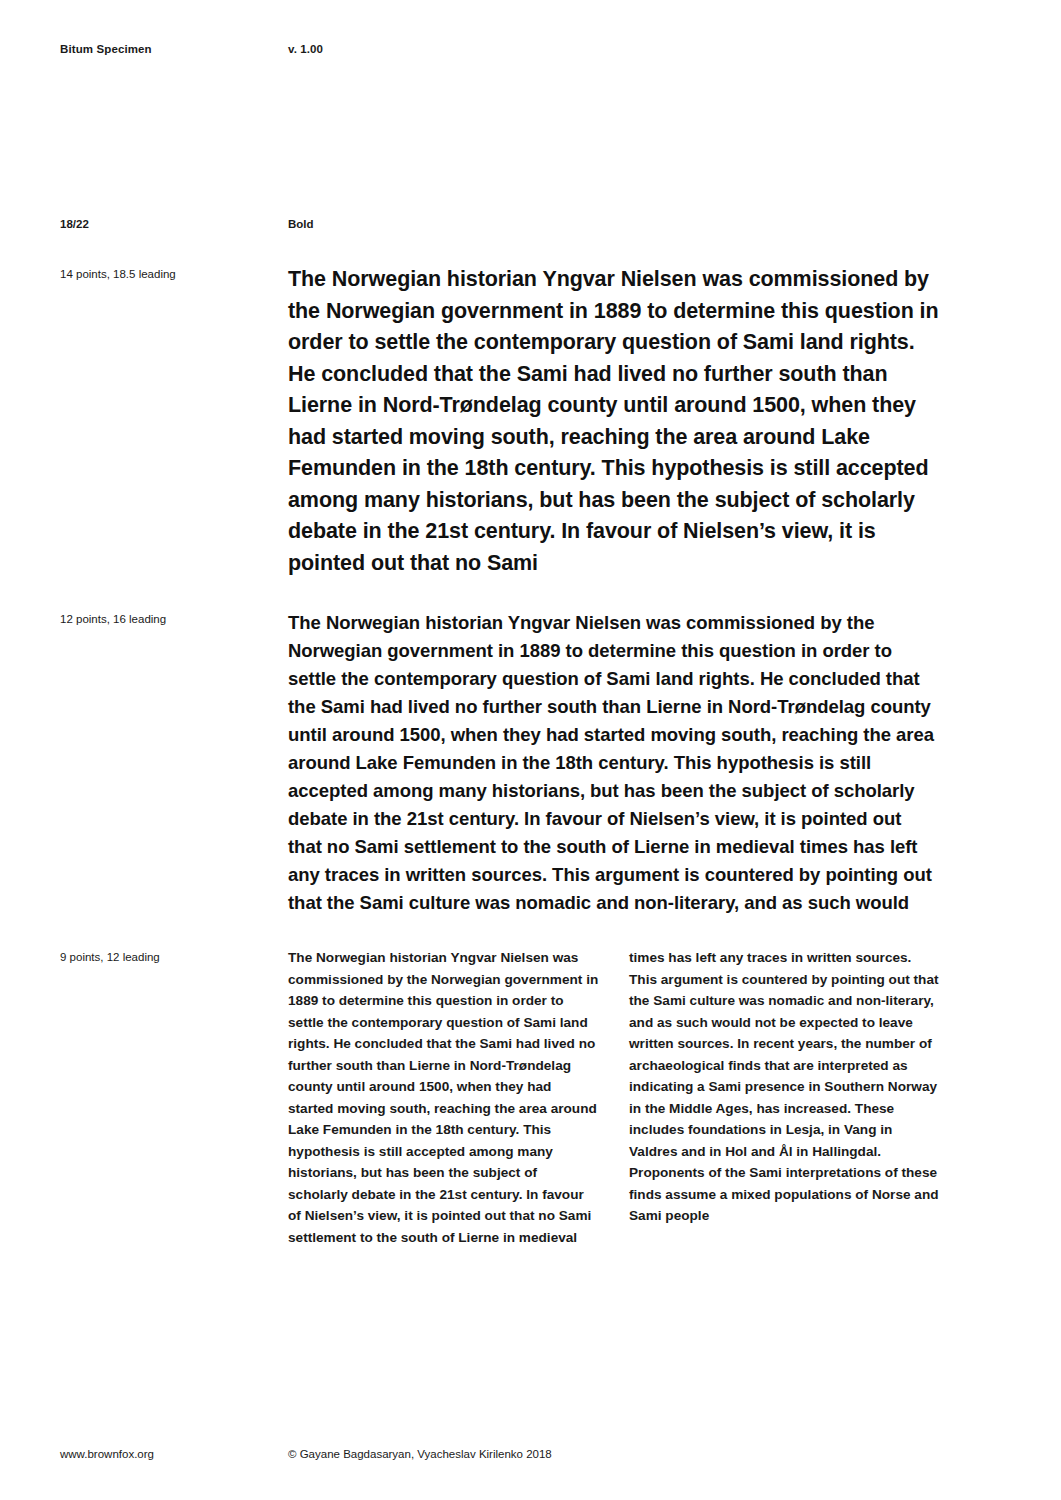Bitum Specimen v. 1.00
18/22 Bold
14 points, 18.5 leading
The Norwegian historian Yngvar Nielsen was commissioned by the Norwegian government in 1889 to determine this question in order to settle the contemporary question of Sami land rights. He concluded that the Sami had lived no further south than Lierne in Nord-Trøndelag county until around 1500, when they had started moving south, reaching the area around Lake Femunden in the 18th century. This hypothesis is still accepted among many historians, but has been the subject of scholarly debate in the 21st century. In favour of Nielsen’s view, it is pointed out that no Sami
12 points, 16 leading
The Norwegian historian Yngvar Nielsen was commissioned by the Norwegian government in 1889 to determine this question in order to settle the contemporary question of Sami land rights. He concluded that the Sami had lived no further south than Lierne in Nord-Trøndelag county until around 1500, when they had started moving south, reaching the area around Lake Femunden in the 18th century. This hypothesis is still accepted among many historians, but has been the subject of scholarly debate in the 21st century. In favour of Nielsen’s view, it is pointed out that no Sami settlement to the south of Lierne in medieval times has left any traces in written sources. This argument is countered by pointing out that the Sami culture was nomadic and non-literary, and as such would
9 points, 12 leading
The Norwegian historian Yngvar Nielsen was commissioned by the Norwegian government in 1889 to determine this question in order to settle the contemporary question of Sami land rights. He concluded that the Sami had lived no further south than Lierne in Nord-Trøndelag county until around 1500, when they had started moving south, reaching the area around Lake Femunden in the 18th century. This hypothesis is still accepted among many historians, but has been the subject of scholarly debate in the 21st century. In favour of Nielsen’s view, it is pointed out that no Sami settlement to the south of Lierne in medieval times has left any traces in written sources. This argument is countered by pointing out that the Sami culture was nomadic and non-literary, and as such would not be expected to leave written sources. In recent years, the number of archaeological finds that are interpreted as indicating a Sami presence in Southern Norway in the Middle Ages, has increased. These includes foundations in Lesja, in Vang in Valdres and in Hol and Ål in Hallingdal. Proponents of the Sami interpretations of these finds assume a mixed populations of Norse and Sami people
www.brownfox.org © Gayane Bagdasaryan, Vyacheslav Kirilenko 2018